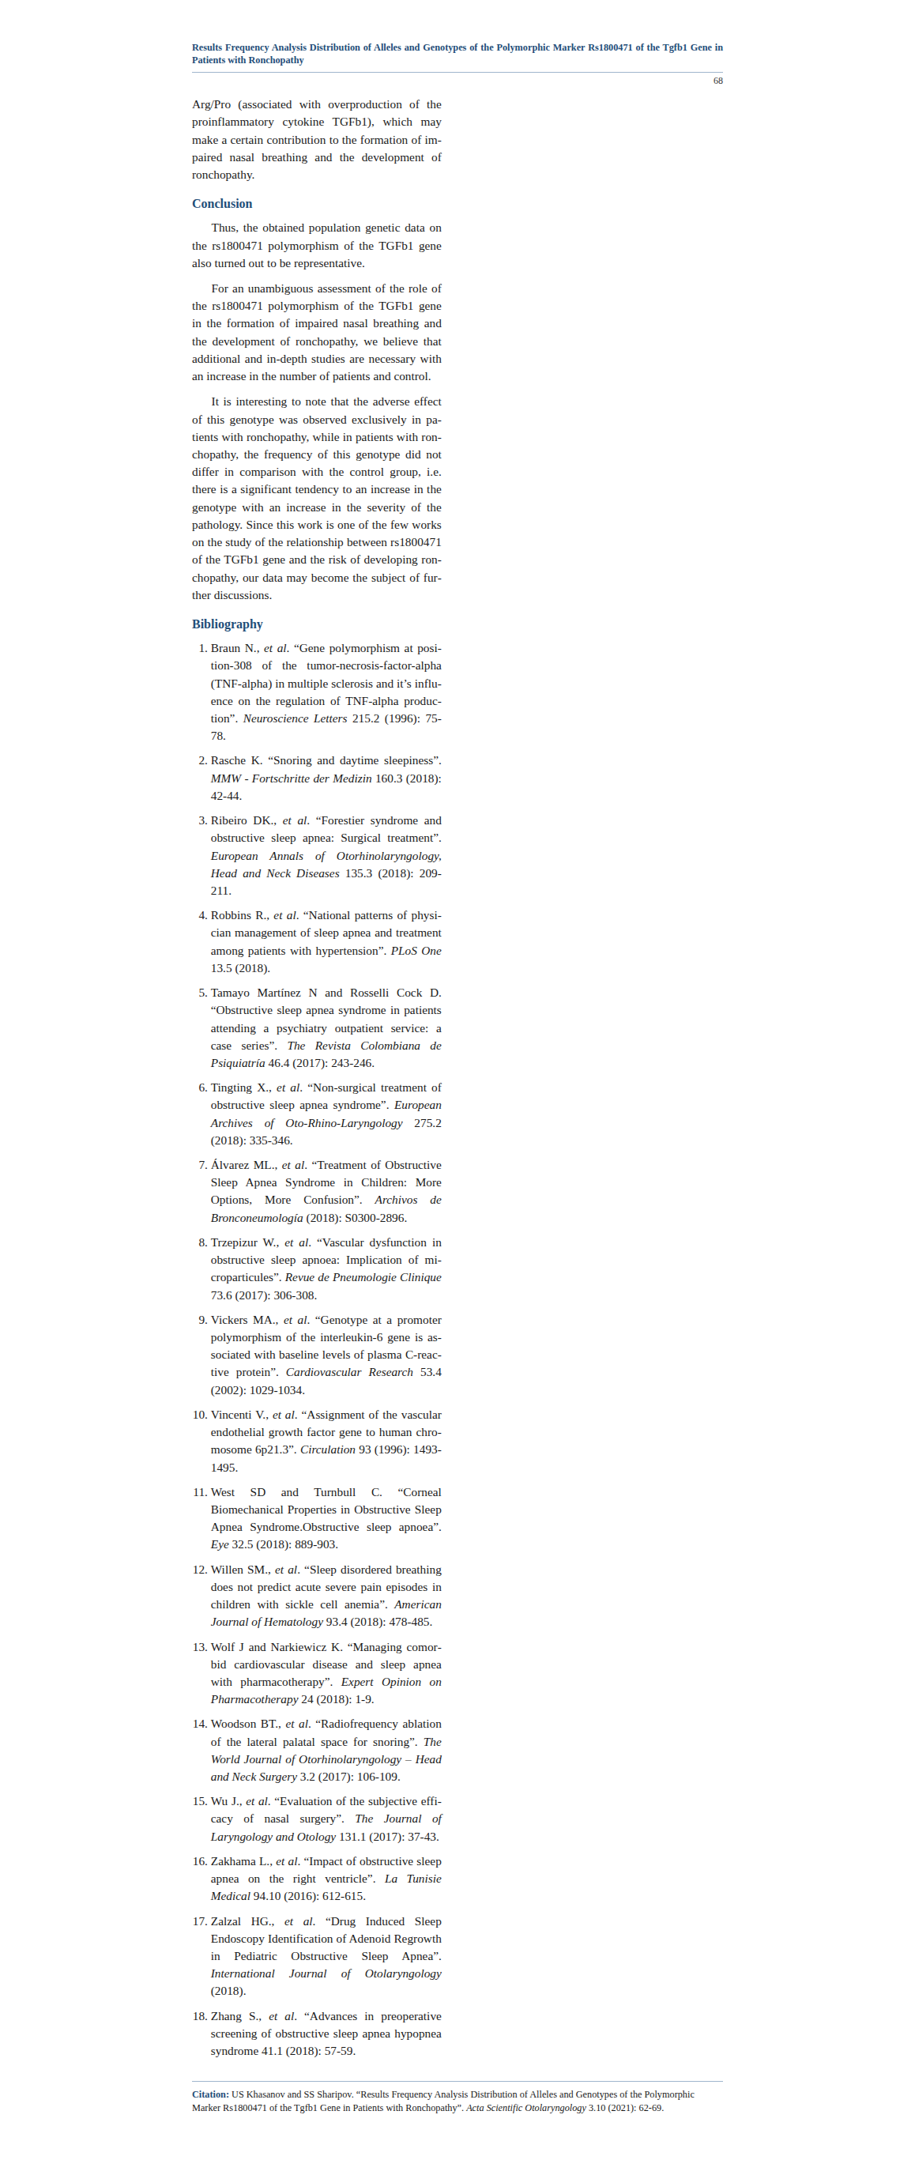Results Frequency Analysis Distribution of Alleles and Genotypes of the Polymorphic Marker Rs1800471 of the Tgfb1 Gene in Patients with Ronchopathy
68
Arg/Pro (associated with overproduction of the proinflammatory cytokine TGFb1), which may make a certain contribution to the formation of impaired nasal breathing and the development of ronchopathy.
Conclusion
Thus, the obtained population genetic data on the rs1800471 polymorphism of the TGFb1 gene also turned out to be representative.
For an unambiguous assessment of the role of the rs1800471 polymorphism of the TGFb1 gene in the formation of impaired nasal breathing and the development of ronchopathy, we believe that additional and in-depth studies are necessary with an increase in the number of patients and control.
It is interesting to note that the adverse effect of this genotype was observed exclusively in patients with ronchopathy, while in patients with ronchopathy, the frequency of this genotype did not differ in comparison with the control group, i.e. there is a significant tendency to an increase in the genotype with an increase in the severity of the pathology. Since this work is one of the few works on the study of the relationship between rs1800471 of the TGFb1 gene and the risk of developing ronchopathy, our data may become the subject of further discussions.
Bibliography
Braun N., et al. “Gene polymorphism at position-308 of the tumor-necrosis-factor-alpha (TNF-alpha) in multiple sclerosis and it’s influence on the regulation of TNF-alpha production”. Neuroscience Letters 215.2 (1996): 75-78.
Rasche K. “Snoring and daytime sleepiness”. MMW - Fortschritte der Medizin 160.3 (2018): 42-44.
Ribeiro DK., et al. “Forestier syndrome and obstructive sleep apnea: Surgical treatment”. European Annals of Otorhinolaryngology, Head and Neck Diseases 135.3 (2018): 209-211.
Robbins R., et al. “National patterns of physician management of sleep apnea and treatment among patients with hypertension”. PLoS One 13.5 (2018).
Tamayo Martínez N and Rosselli Cock D. “Obstructive sleep apnea syndrome in patients attending a psychiatry outpatient service: a case series”. The Revista Colombiana de Psiquiatría 46.4 (2017): 243-246.
Tingting X., et al. “Non-surgical treatment of obstructive sleep apnea syndrome”. European Archives of Oto-Rhino-Laryngology 275.2 (2018): 335-346.
Álvarez ML., et al. “Treatment of Obstructive Sleep Apnea Syndrome in Children: More Options, More Confusion”. Archivos de Bronconeumología (2018): S0300-2896.
Trzepizur W., et al. “Vascular dysfunction in obstructive sleep apnoea: Implication of microparticules”. Revue de Pneumologie Clinique 73.6 (2017): 306-308.
Vickers MA., et al. “Genotype at a promoter polymorphism of the interleukin-6 gene is associated with baseline levels of plasma C-reactive protein”. Cardiovascular Research 53.4 (2002): 1029-1034.
Vincenti V., et al. “Assignment of the vascular endothelial growth factor gene to human chromosome 6p21.3”. Circulation 93 (1996): 1493-1495.
West SD and Turnbull C. “Corneal Biomechanical Properties in Obstructive Sleep Apnea Syndrome.Obstructive sleep apnoea”. Eye 32.5 (2018): 889-903.
Willen SM., et al. “Sleep disordered breathing does not predict acute severe pain episodes in children with sickle cell anemia”. American Journal of Hematology 93.4 (2018): 478-485.
Wolf J and Narkiewicz K. “Managing comorbid cardiovascular disease and sleep apnea with pharmacotherapy”. Expert Opinion on Pharmacotherapy 24 (2018): 1-9.
Woodson BT., et al. “Radiofrequency ablation of the lateral palatal space for snoring”. The World Journal of Otorhinolaryngology – Head and Neck Surgery 3.2 (2017): 106-109.
Wu J., et al. “Evaluation of the subjective efficacy of nasal surgery”. The Journal of Laryngology and Otology 131.1 (2017): 37-43.
Zakhama L., et al. “Impact of obstructive sleep apnea on the right ventricle”. La Tunisie Medical 94.10 (2016): 612-615.
Zalzal HG., et al. “Drug Induced Sleep Endoscopy Identification of Adenoid Regrowth in Pediatric Obstructive Sleep Apnea”. International Journal of Otolaryngology (2018).
Zhang S., et al. “Advances in preoperative screening of obstructive sleep apnea hypopnea syndrome 41.1 (2018): 57-59.
Citation: US Khasanov and SS Sharipov. “Results Frequency Analysis Distribution of Alleles and Genotypes of the Polymorphic Marker Rs1800471 of the Tgfb1 Gene in Patients with Ronchopathy”. Acta Scientific Otolaryngology 3.10 (2021): 62-69.